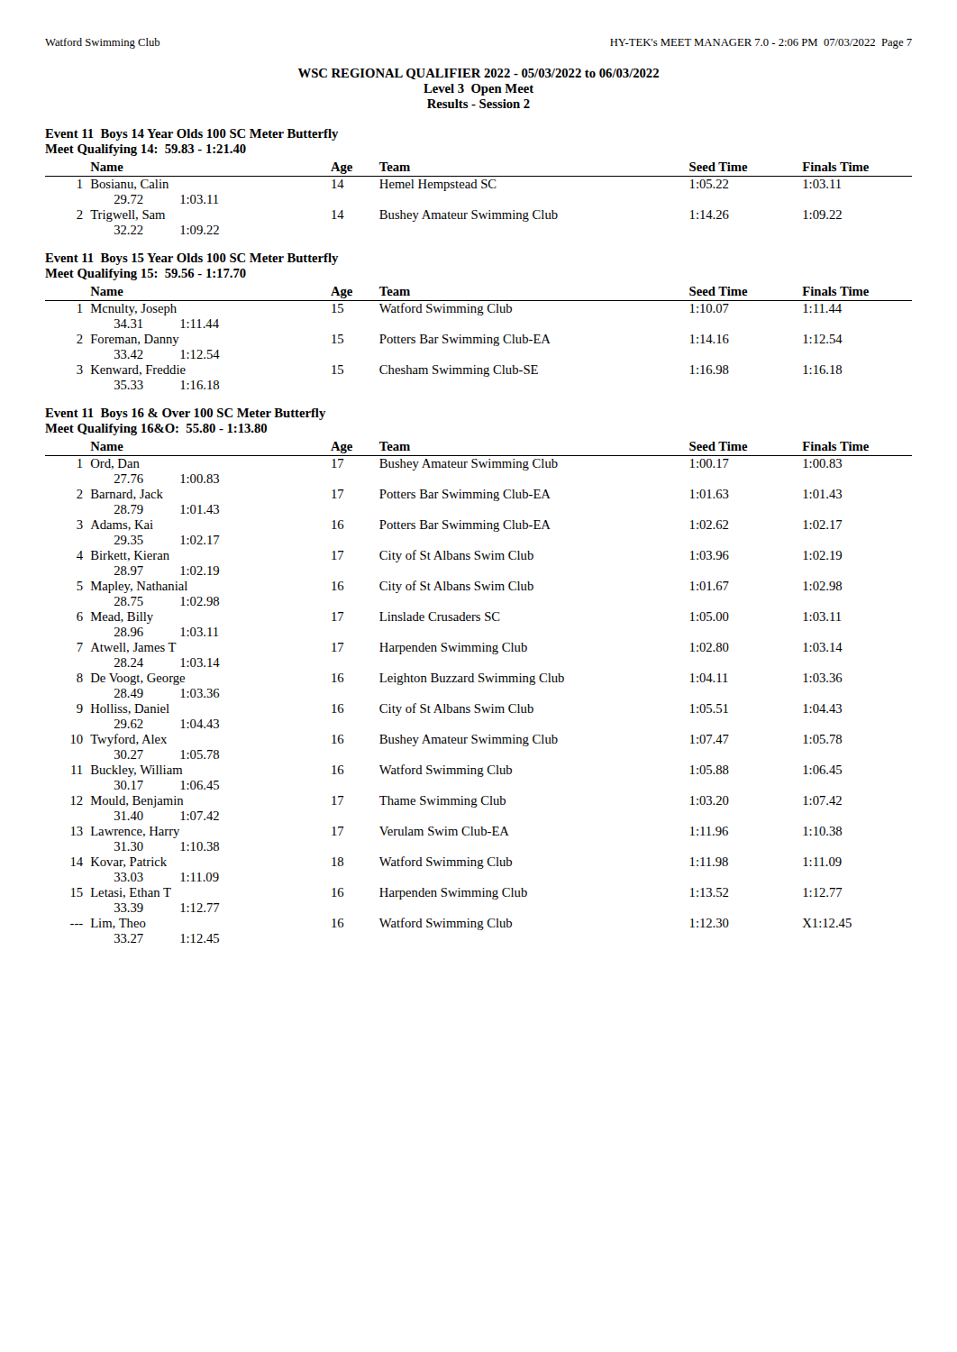Watford Swimming Club
HY-TEK's MEET MANAGER 7.0 - 2:06 PM 07/03/2022 Page 7
WSC REGIONAL QUALIFIER 2022 - 05/03/2022 to 06/03/2022
Level 3 Open Meet
Results - Session 2
Event 11 Boys 14 Year Olds 100 SC Meter Butterfly
Meet Qualifying 14: 59.83 - 1:21.40
| | Name | Age | Team | Seed Time | Finals Time |
| --- | --- | --- | --- | --- | --- |
| 1 | Bosianu, Calin | 14 | Hemel Hempstead SC | 1:05.22 | 1:03.11 |
| | 29.72 1:03.11 |
| 2 | Trigwell, Sam | 14 | Bushey Amateur Swimming Club | 1:14.26 | 1:09.22 |
| | 32.22 1:09.22 |
Event 11 Boys 15 Year Olds 100 SC Meter Butterfly
Meet Qualifying 15: 59.56 - 1:17.70
| | Name | Age | Team | Seed Time | Finals Time |
| --- | --- | --- | --- | --- | --- |
| 1 | Mcnulty, Joseph | 15 | Watford Swimming Club | 1:10.07 | 1:11.44 |
| | 34.31 1:11.44 |
| 2 | Foreman, Danny | 15 | Potters Bar Swimming Club-EA | 1:14.16 | 1:12.54 |
| | 33.42 1:12.54 |
| 3 | Kenward, Freddie | 15 | Chesham Swimming Club-SE | 1:16.98 | 1:16.18 |
| | 35.33 1:16.18 |
Event 11 Boys 16 & Over 100 SC Meter Butterfly
Meet Qualifying 16&O: 55.80 - 1:13.80
| | Name | Age | Team | Seed Time | Finals Time |
| --- | --- | --- | --- | --- | --- |
| 1 | Ord, Dan | 17 | Bushey Amateur Swimming Club | 1:00.17 | 1:00.83 |
| | 27.76 1:00.83 |
| 2 | Barnard, Jack | 17 | Potters Bar Swimming Club-EA | 1:01.63 | 1:01.43 |
| | 28.79 1:01.43 |
| 3 | Adams, Kai | 16 | Potters Bar Swimming Club-EA | 1:02.62 | 1:02.17 |
| | 29.35 1:02.17 |
| 4 | Birkett, Kieran | 17 | City of St Albans Swim Club | 1:03.96 | 1:02.19 |
| | 28.97 1:02.19 |
| 5 | Mapley, Nathanial | 16 | City of St Albans Swim Club | 1:01.67 | 1:02.98 |
| | 28.75 1:02.98 |
| 6 | Mead, Billy | 17 | Linslade Crusaders SC | 1:05.00 | 1:03.11 |
| | 28.96 1:03.11 |
| 7 | Atwell, James T | 17 | Harpenden Swimming Club | 1:02.80 | 1:03.14 |
| | 28.24 1:03.14 |
| 8 | De Voogt, George | 16 | Leighton Buzzard Swimming Club | 1:04.11 | 1:03.36 |
| | 28.49 1:03.36 |
| 9 | Holliss, Daniel | 16 | City of St Albans Swim Club | 1:05.51 | 1:04.43 |
| | 29.62 1:04.43 |
| 10 | Twyford, Alex | 16 | Bushey Amateur Swimming Club | 1:07.47 | 1:05.78 |
| | 30.27 1:05.78 |
| 11 | Buckley, William | 16 | Watford Swimming Club | 1:05.88 | 1:06.45 |
| | 30.17 1:06.45 |
| 12 | Mould, Benjamin | 17 | Thame Swimming Club | 1:03.20 | 1:07.42 |
| | 31.40 1:07.42 |
| 13 | Lawrence, Harry | 17 | Verulam Swim Club-EA | 1:11.96 | 1:10.38 |
| | 31.30 1:10.38 |
| 14 | Kovar, Patrick | 18 | Watford Swimming Club | 1:11.98 | 1:11.09 |
| | 33.03 1:11.09 |
| 15 | Letasi, Ethan T | 16 | Harpenden Swimming Club | 1:13.52 | 1:12.77 |
| | 33.39 1:12.77 |
| --- | Lim, Theo | 16 | Watford Swimming Club | 1:12.30 | X1:12.45 |
| | 33.27 1:12.45 |